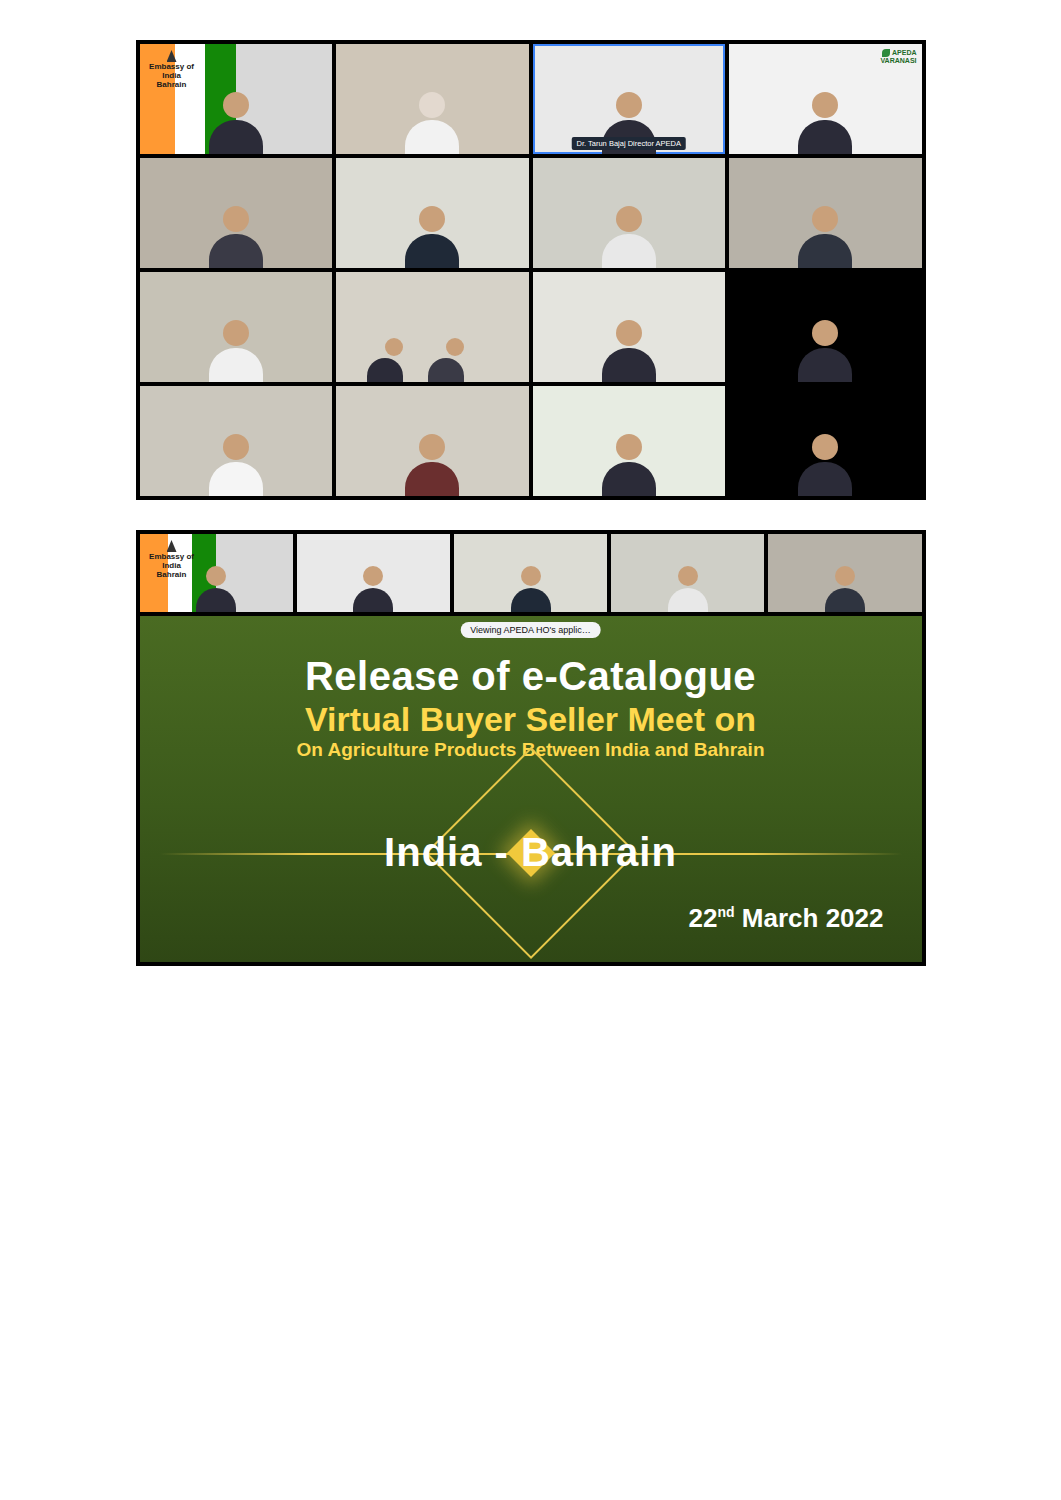Embassy of India
Bahrain
Dr. Tarun Bajaj Director APEDA
APEDA
VARANASI
Embassy of India
Bahrain
Viewing APEDA HO's applic…
Release of e-Catalogue
Virtual Buyer Seller Meet on On Agriculture Products Between India and Bahrain
India - Bahrain
22nd March 2022